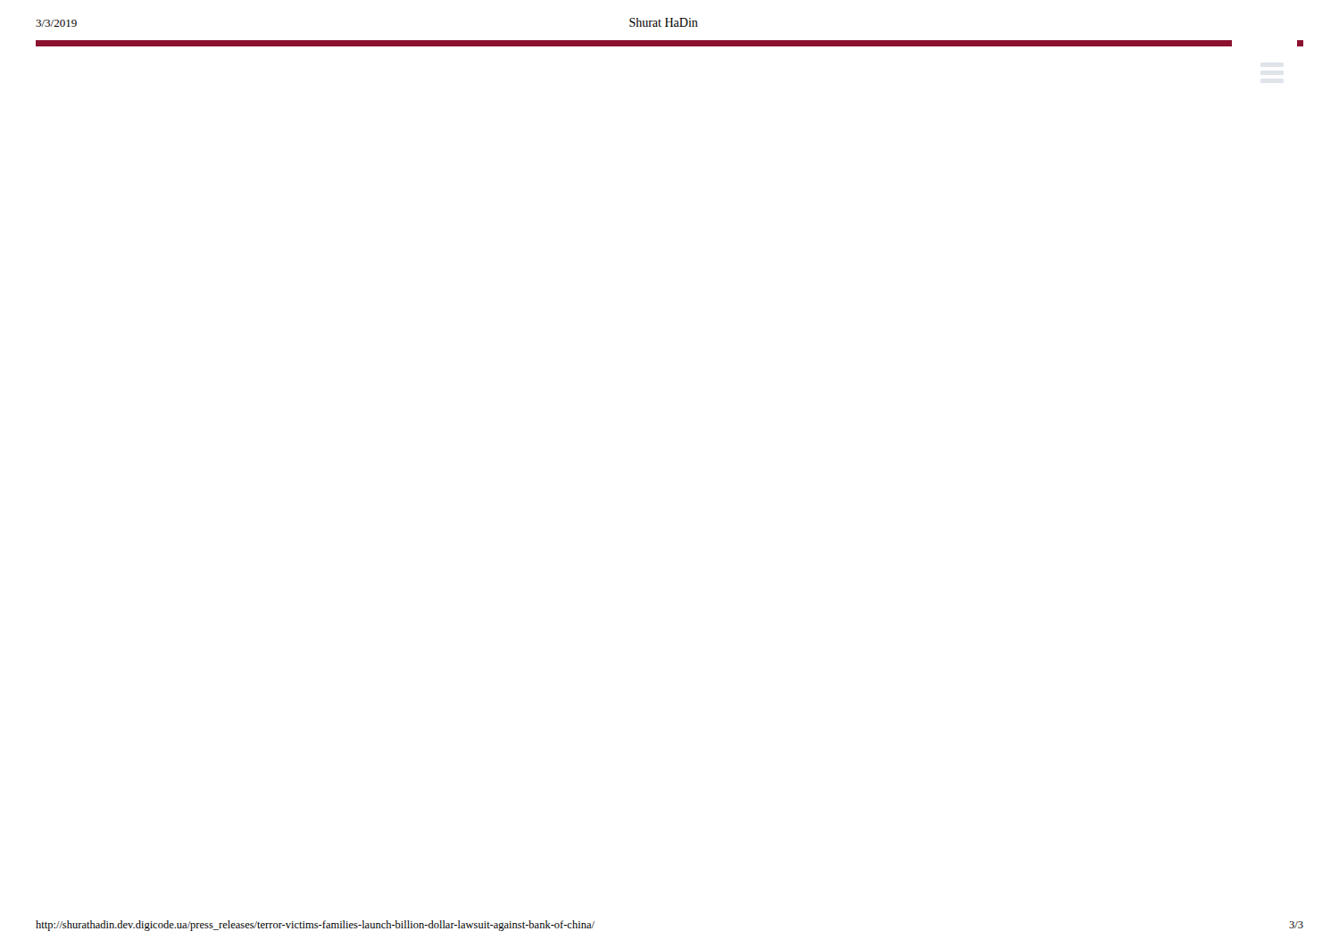3/3/2019
Shurat HaDin
http://shurathadin.dev.digicode.ua/press_releases/terror-victims-families-launch-billion-dollar-lawsuit-against-bank-of-china/
3/3